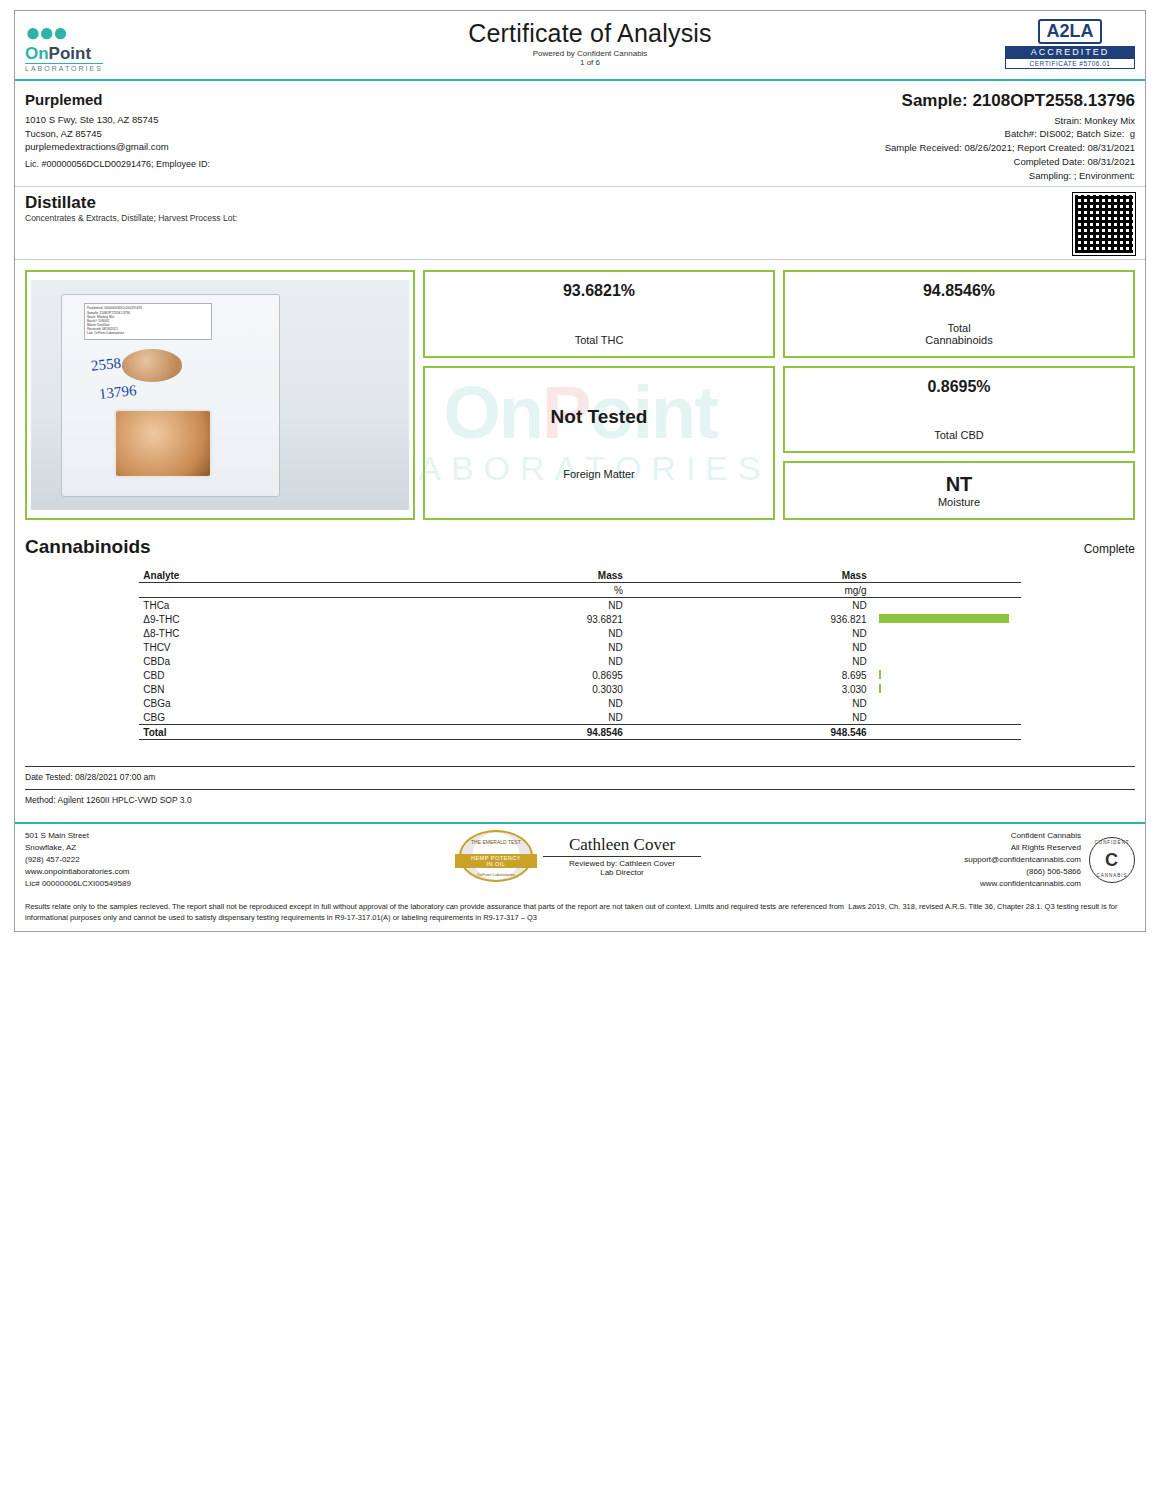OnPoint
LABORATORIES
●●●
On Point
LABORATORIES
Certificate of Analysis
Powered by Confident Cannabis
1 of 6
A2LA
ACCREDITED
CERTIFICATE #5706.01
Purplemed
1010 S Fwy, Ste 130, AZ 85745
Tucson, AZ 85745
purplemedextractions@gmail.com
Lic. #00000056DCLD00291476; Employee ID:
Sample: 2108OPT2558.13796
Strain: Monkey Mix
Batch#: DIS002; Batch Size: g
Sample Received: 08/26/2021; Report Created: 08/31/2021
Completed Date: 08/31/2021
Sampling: ; Environment:
Distillate
Concentrates & Extracts, Distillate; Harvest Process Lot:
Purplemed #00000056DCLD00291476
Sample: 2108OPT2558.13796
Strain: Monkey Mix
Batch#: DIS002
Matrix: Distillate
Received: 08/26/2021
Lab: OnPoint Laboratories
2558.
13796
93.6821%
Total THC
94.8546%
Total
Cannabinoids
Not Tested
Foreign Matter
0.8695%
Total CBD
NT
Moisture
Cannabinoids
Complete
| Analyte | Mass | Mass | |
| --- | --- | --- | --- |
| | % | mg/g | |
| THCa | ND | ND | |
| Δ9-THC | 93.6821 | 936.821 | |
| Δ8-THC | ND | ND | |
| THCV | ND | ND | |
| CBDa | ND | ND | |
| CBD | 0.8695 | 8.695 | |
| CBN | 0.3030 | 3.030 | |
| CBGa | ND | ND | |
| CBG | ND | ND | |
| Total | 94.8546 | 948.546 | |
Date Tested: 08/28/2021 07:00 am
Method: Agilent 1260II HPLC-VWD SOP 3.0
501 S Main Street
Snowflake, AZ
(928) 457-0222
www.onpointlaboratories.com
Lic# 00000006LCXI00549589
THE EMERALD TEST
HEMP POTENCY
IN OIL
OnPoint Laboratories
Cathleen Cover
Reviewed by: Cathleen Cover
Lab Director
Confident Cannabis
All Rights Reserved
support@confidentcannabis.com
(866) 506-5866
www.confidentcannabis.com
CONFIDENT
C
CANNABIS
Results relate only to the samples recieved. The report shall not be reproduced except in full without approval of the laboratory can provide assurance that parts of the report are not taken out of context. Limits and required tests are referenced from Laws 2019, Ch. 318, revised A.R.S. Title 36, Chapter 28.1. Q3 testing result is for informational purposes only and cannot be used to satisfy dispensary testing requirements in R9-17-317.01(A) or labeling requirements in R9-17-317 – Q3